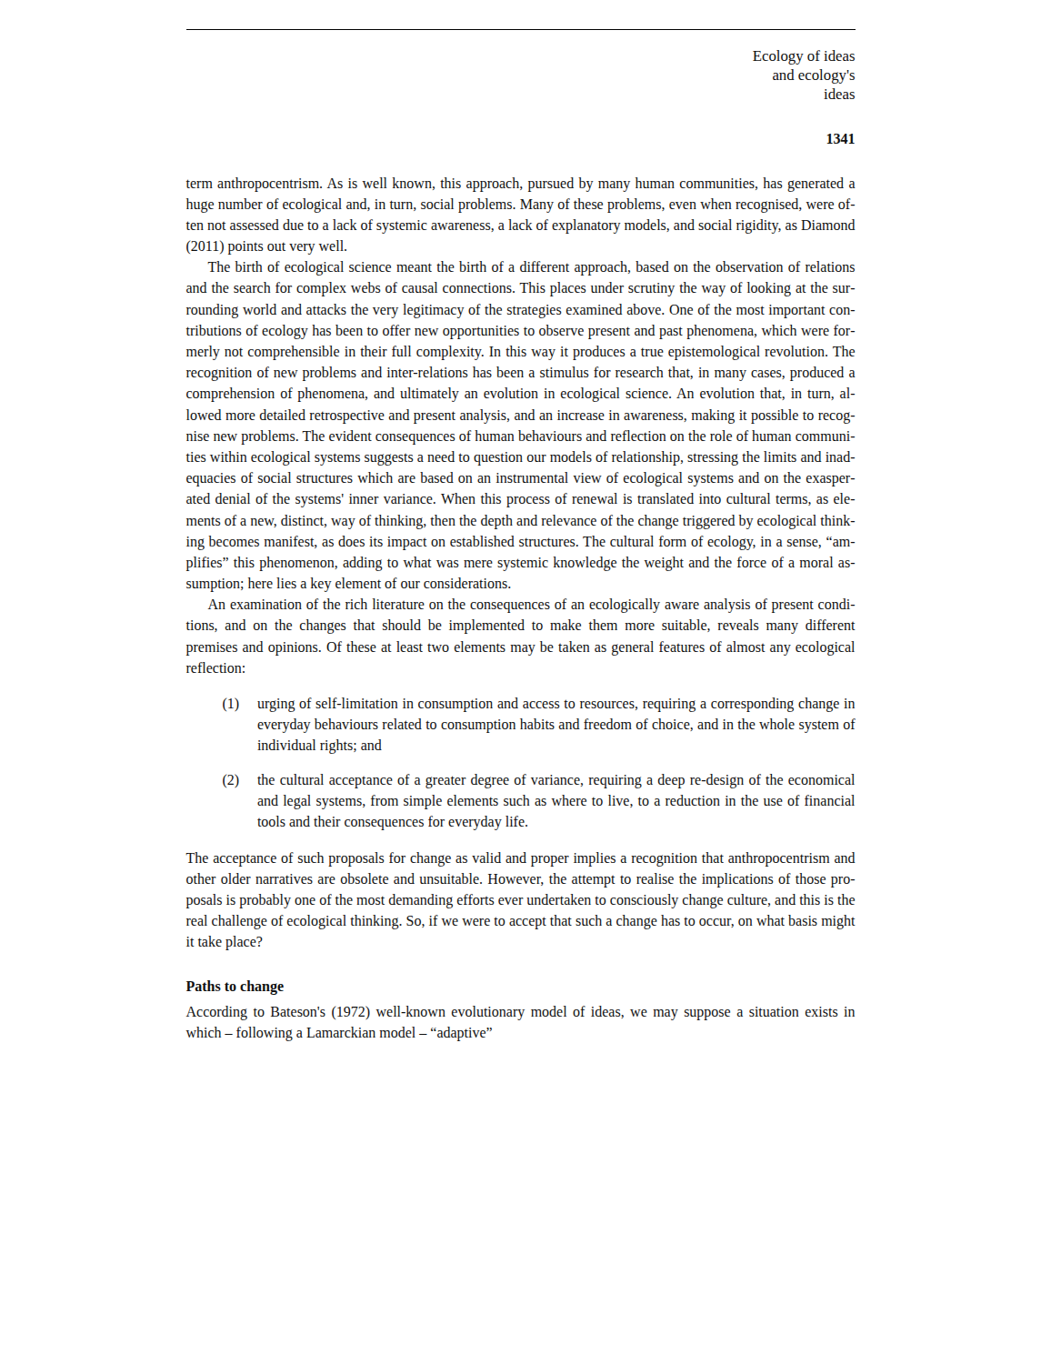Ecology of ideas
and ecology's
ideas
1341
term anthropocentrism. As is well known, this approach, pursued by many human communities, has generated a huge number of ecological and, in turn, social problems. Many of these problems, even when recognised, were often not assessed due to a lack of systemic awareness, a lack of explanatory models, and social rigidity, as Diamond (2011) points out very well.
The birth of ecological science meant the birth of a different approach, based on the observation of relations and the search for complex webs of causal connections. This places under scrutiny the way of looking at the surrounding world and attacks the very legitimacy of the strategies examined above. One of the most important contributions of ecology has been to offer new opportunities to observe present and past phenomena, which were formerly not comprehensible in their full complexity. In this way it produces a true epistemological revolution. The recognition of new problems and inter-relations has been a stimulus for research that, in many cases, produced a comprehension of phenomena, and ultimately an evolution in ecological science. An evolution that, in turn, allowed more detailed retrospective and present analysis, and an increase in awareness, making it possible to recognise new problems. The evident consequences of human behaviours and reflection on the role of human communities within ecological systems suggests a need to question our models of relationship, stressing the limits and inadequacies of social structures which are based on an instrumental view of ecological systems and on the exasperated denial of the systems' inner variance. When this process of renewal is translated into cultural terms, as elements of a new, distinct, way of thinking, then the depth and relevance of the change triggered by ecological thinking becomes manifest, as does its impact on established structures. The cultural form of ecology, in a sense, “amplifies” this phenomenon, adding to what was mere systemic knowledge the weight and the force of a moral assumption; here lies a key element of our considerations.
An examination of the rich literature on the consequences of an ecologically aware analysis of present conditions, and on the changes that should be implemented to make them more suitable, reveals many different premises and opinions. Of these at least two elements may be taken as general features of almost any ecological reflection:
urging of self-limitation in consumption and access to resources, requiring a corresponding change in everyday behaviours related to consumption habits and freedom of choice, and in the whole system of individual rights; and
the cultural acceptance of a greater degree of variance, requiring a deep re-design of the economical and legal systems, from simple elements such as where to live, to a reduction in the use of financial tools and their consequences for everyday life.
The acceptance of such proposals for change as valid and proper implies a recognition that anthropocentrism and other older narratives are obsolete and unsuitable. However, the attempt to realise the implications of those proposals is probably one of the most demanding efforts ever undertaken to consciously change culture, and this is the real challenge of ecological thinking. So, if we were to accept that such a change has to occur, on what basis might it take place?
Paths to change
According to Bateson's (1972) well-known evolutionary model of ideas, we may suppose a situation exists in which – following a Lamarckian model – “adaptive”